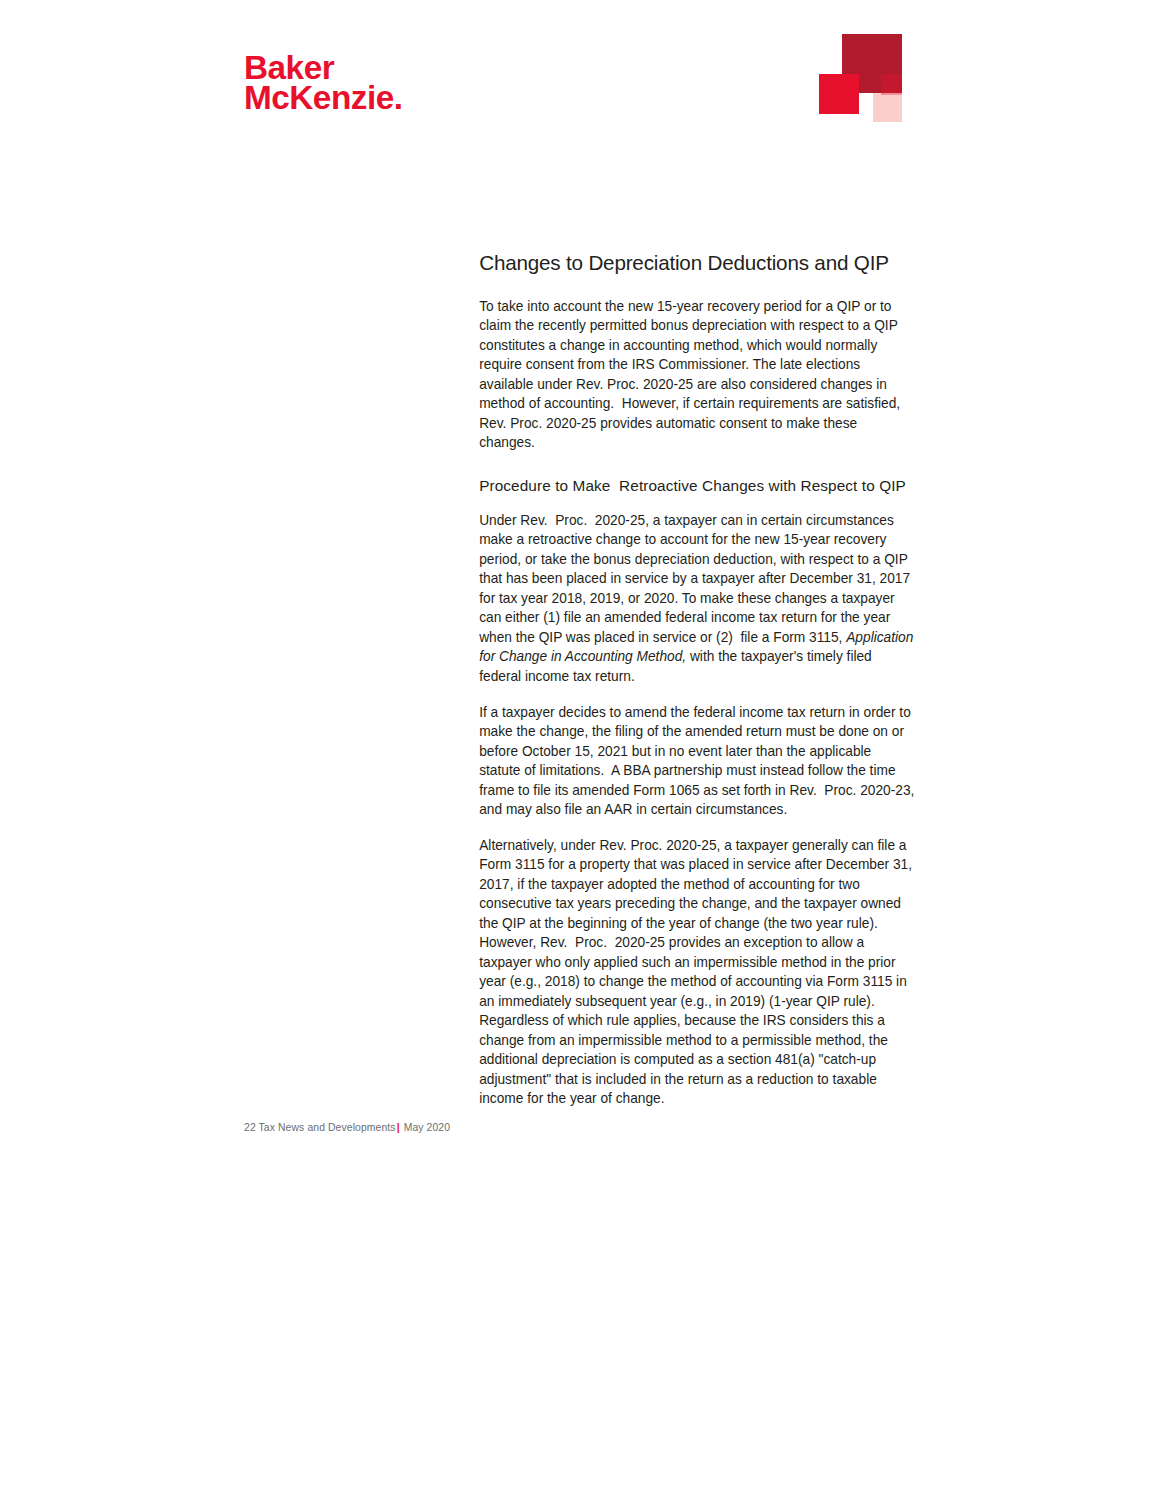Baker
McKenzie.
Changes to Depreciation Deductions and QIP
To take into account the new 15-year recovery period for a QIP or to claim the recently permitted bonus depreciation with respect to a QIP constitutes a change in accounting method, which would normally require consent from the IRS Commissioner. The late elections available under Rev. Proc. 2020-25 are also considered changes in method of accounting. However, if certain requirements are satisfied, Rev. Proc. 2020-25 provides automatic consent to make these changes.
Procedure to Make Retroactive Changes with Respect to QIP
Under Rev. Proc. 2020-25, a taxpayer can in certain circumstances make a retroactive change to account for the new 15-year recovery period, or take the bonus depreciation deduction, with respect to a QIP that has been placed in service by a taxpayer after December 31, 2017 for tax year 2018, 2019, or 2020. To make these changes a taxpayer can either (1) file an amended federal income tax return for the year when the QIP was placed in service or (2) file a Form 3115, Application for Change in Accounting Method, with the taxpayer's timely filed federal income tax return.
If a taxpayer decides to amend the federal income tax return in order to make the change, the filing of the amended return must be done on or before October 15, 2021 but in no event later than the applicable statute of limitations. A BBA partnership must instead follow the time frame to file its amended Form 1065 as set forth in Rev. Proc. 2020-23, and may also file an AAR in certain circumstances.
Alternatively, under Rev. Proc. 2020-25, a taxpayer generally can file a Form 3115 for a property that was placed in service after December 31, 2017, if the taxpayer adopted the method of accounting for two consecutive tax years preceding the change, and the taxpayer owned the QIP at the beginning of the year of change (the two year rule). However, Rev. Proc. 2020-25 provides an exception to allow a taxpayer who only applied such an impermissible method in the prior year (e.g., 2018) to change the method of accounting via Form 3115 in an immediately subsequent year (e.g., in 2019) (1-year QIP rule). Regardless of which rule applies, because the IRS considers this a change from an impermissible method to a permissible method, the additional depreciation is computed as a section 481(a) "catch-up adjustment" that is included in the return as a reduction to taxable income for the year of change.
22 Tax News and Developments| May 2020